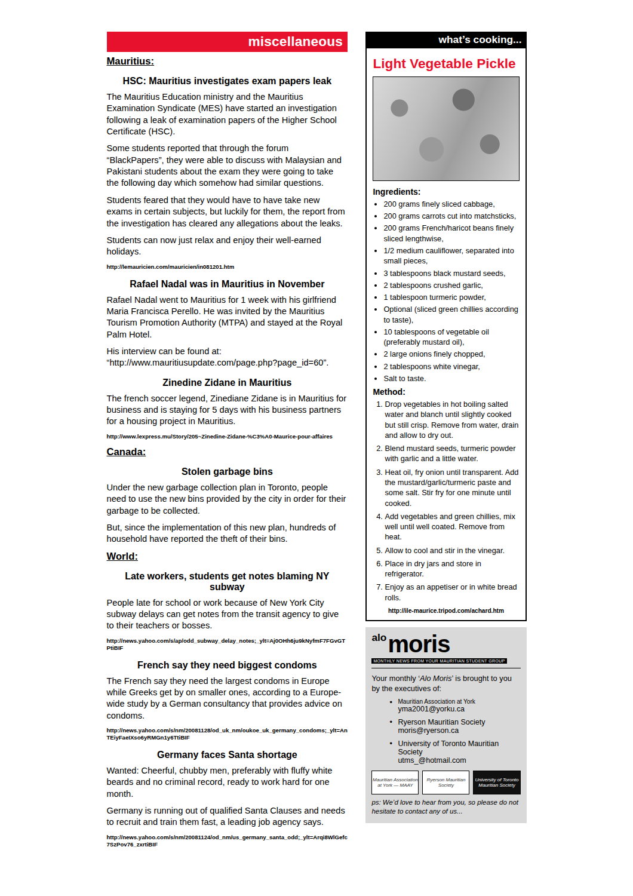miscellaneous
Mauritius:
HSC: Mauritius investigates exam papers leak
The Mauritius Education ministry and the Mauritius Examination Syndicate (MES) have started an investigation following a leak of examination papers of the Higher School Certificate (HSC).
Some students reported that through the forum “BlackPapers”, they were able to discuss with Malaysian and Pakistani students about the exam they were going to take the following day which somehow had similar questions.
Students feared that they would have to have take new exams in certain subjects, but luckily for them, the report from the investigation has cleared any allegations about the leaks.
Students can now just relax and enjoy their well-earned holidays.
http://lemauricien.com/mauricien/in081201.htm
Rafael Nadal was in Mauritius in November
Rafael Nadal went to Mauritius for 1 week with his girlfriend Maria Francisca Perello. He was invited by the Mauritius Tourism Promotion Authority (MTPA) and stayed at the Royal Palm Hotel.
His interview can be found at: “http://www.mauritiusupdate.com/page.php?page_id=60”.
Zinedine Zidane in Mauritius
The french soccer legend, Zinediane Zidane is in Mauritius for business and is staying for 5 days with his business partners for a housing project in Mauritius.
http://www.lexpress.mu/Story/205~Zinedine-Zidane-%C3%A0-Maurice-pour-affaires
Canada:
Stolen garbage bins
Under the new garbage collection plan in Toronto, people need to use the new bins provided by the city in order for their garbage to be collected.
But, since the implementation of this new plan, hundreds of household have reported the theft of their bins.
World:
Late workers, students get notes blaming NY subway
People late for school or work because of New York City subway delays can get notes from the transit agency to give to their teachers or bosses.
http://news.yahoo.com/s/ap/odd_subway_delay_notes;_ylt=Aj0OHh6ju9kNyfmF7FGvGTPtiBIF
French say they need biggest condoms
The French say they need the largest condoms in Europe while Greeks get by on smaller ones, according to a Europe-wide study by a German consultancy that provides advice on condoms.
http://news.yahoo.com/s/nm/20081128/od_uk_nm/oukoe_uk_germany_condoms;_ylt=AnTEiyFaeIXso6yRMGn1y6TtiBIF
Germany faces Santa shortage
Wanted: Cheerful, chubby men, preferably with fluffy white beards and no criminal record, ready to work hard for one month.
Germany is running out of qualified Santa Clauses and needs to recruit and train them fast, a leading job agency says.
http://news.yahoo.com/s/nm/20081124/od_nm/us_germany_santa_odd;_ylt=Arqi8WlGefc7SzPov76_zxrtiBIF
what’s cooking...
Light Vegetable Pickle
Ingredients:
200 grams finely sliced cabbage,
200 grams carrots cut into matchsticks,
200 grams French/haricot beans finely sliced lengthwise,
1/2 medium cauliflower, separated into small pieces,
3 tablespoons black mustard seeds,
2 tablespoons crushed garlic,
1 tablespoon turmeric powder,
Optional (sliced green chillies according to taste),
10 tablespoons of vegetable oil (preferably mustard oil),
2 large onions finely chopped,
2 tablespoons white vinegar,
Salt to taste.
Method:
Drop vegetables in hot boiling salted water and blanch until slightly cooked but still crisp. Remove from water, drain and allow to dry out.
Blend mustard seeds, turmeric powder with garlic and a little water.
Heat oil, fry onion until transparent. Add the mustard/garlic/turmeric paste and some salt. Stir fry for one minute until cooked.
Add vegetables and green chillies, mix well until well coated. Remove from heat.
Allow to cool and stir in the vinegar.
Place in dry jars and store in refrigerator.
Enjoy as an appetiser or in white bread rolls.
http://ile-maurice.tripod.com/achard.htm
alo moris
MONTHLY NEWS FROM YOUR MAURITIAN STUDENT GROUP
Your monthly ‘Alo Moris’ is brought to you by the executives of:
Mauritian Association at York yma2001@yorku.ca
Ryerson Mauritian Society
moris@ryerson.ca
University of Toronto Mauritian Society
utms_@hotmail.com
Mauritian Association at York — MAAY
Ryerson Mauritian Society
University of Toronto Mauritian Society
ps: We’d love to hear from you, so please do not hesitate to contact any of us...